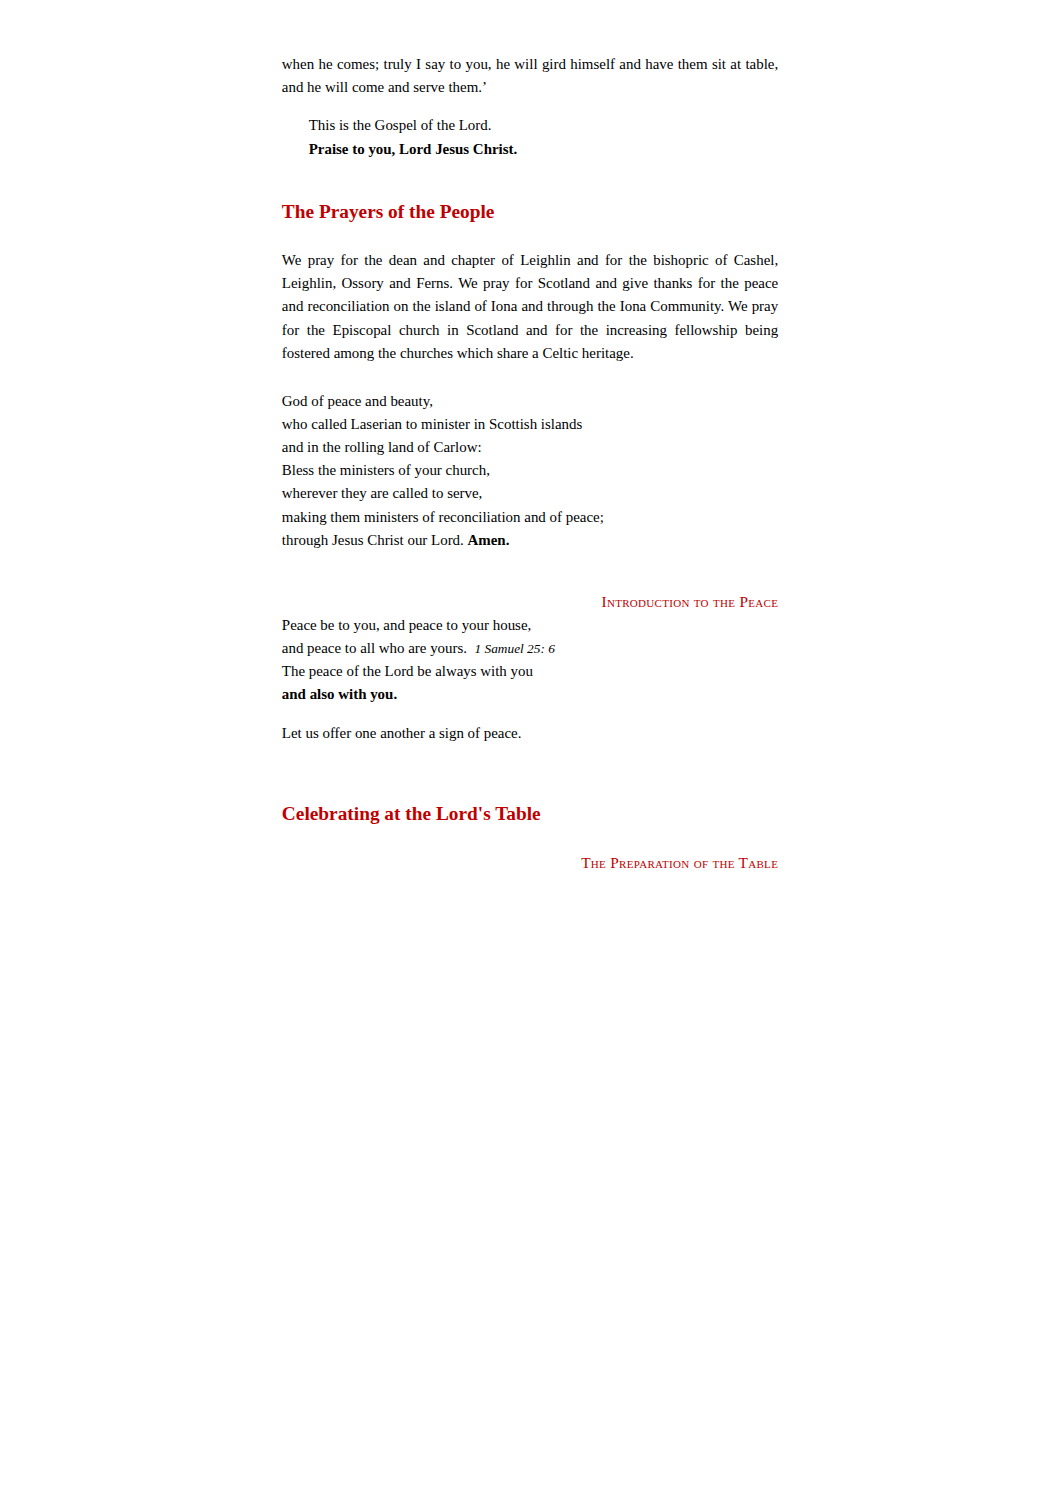when he comes; truly I say to you, he will gird himself and have them sit at table, and he will come and serve them.’
This is the Gospel of the Lord.
Praise to you, Lord Jesus Christ.
The Prayers of the People
We pray for the dean and chapter of Leighlin and for the bishopric of Cashel, Leighlin, Ossory and Ferns. We pray for Scotland and give thanks for the peace and reconciliation on the island of Iona and through the Iona Community. We pray for the Episcopal church in Scotland and for the increasing fellowship being fostered among the churches which share a Celtic heritage.
God of peace and beauty,
who called Laserian to minister in Scottish islands
and in the rolling land of Carlow:
Bless the ministers of your church,
wherever they are called to serve,
making them ministers of reconciliation and of peace;
through Jesus Christ our Lord. Amen.
Introduction to the Peace
Peace be to you, and peace to your house,
and peace to all who are yours. 1 Samuel 25: 6
The peace of the Lord be always with you
and also with you.
Let us offer one another a sign of peace.
Celebrating at the Lord's Table
The Preparation of the Table